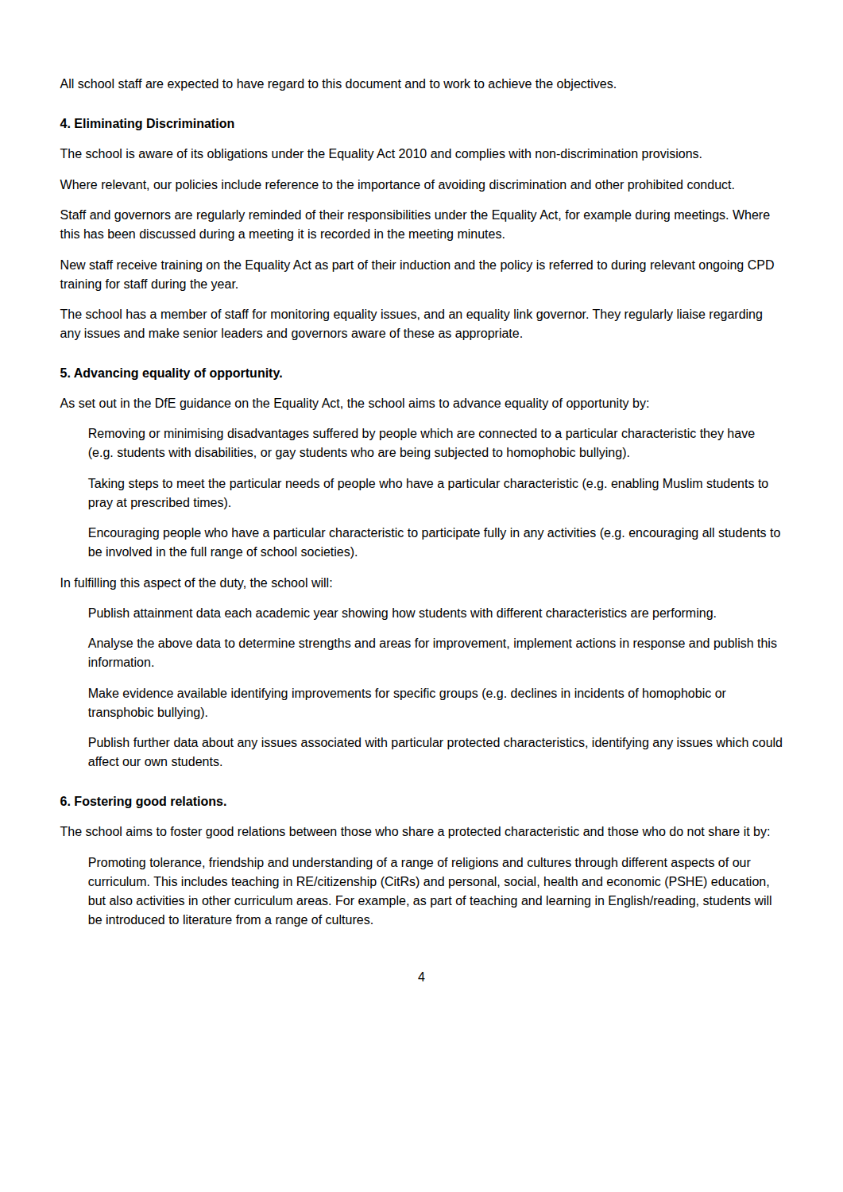All school staff are expected to have regard to this document and to work to achieve the objectives.
4. Eliminating Discrimination
The school is aware of its obligations under the Equality Act 2010 and complies with non-discrimination provisions.
Where relevant, our policies include reference to the importance of avoiding discrimination and other prohibited conduct.
Staff and governors are regularly reminded of their responsibilities under the Equality Act, for example during meetings. Where this has been discussed during a meeting it is recorded in the meeting minutes.
New staff receive training on the Equality Act as part of their induction and the policy is referred to during relevant ongoing CPD training for staff during the year.
The school has a member of staff for monitoring equality issues, and an equality link governor. They regularly liaise regarding any issues and make senior leaders and governors aware of these as appropriate.
5. Advancing equality of opportunity.
As set out in the DfE guidance on the Equality Act, the school aims to advance equality of opportunity by:
Removing or minimising disadvantages suffered by people which are connected to a particular characteristic they have (e.g. students with disabilities, or gay students who are being subjected to homophobic bullying).
Taking steps to meet the particular needs of people who have a particular characteristic (e.g. enabling Muslim students to pray at prescribed times).
Encouraging people who have a particular characteristic to participate fully in any activities (e.g. encouraging all students to be involved in the full range of school societies).
In fulfilling this aspect of the duty, the school will:
Publish attainment data each academic year showing how students with different characteristics are performing.
Analyse the above data to determine strengths and areas for improvement, implement actions in response and publish this information.
Make evidence available identifying improvements for specific groups (e.g. declines in incidents of homophobic or transphobic bullying).
Publish further data about any issues associated with particular protected characteristics, identifying any issues which could affect our own students.
6. Fostering good relations.
The school aims to foster good relations between those who share a protected characteristic and those who do not share it by:
Promoting tolerance, friendship and understanding of a range of religions and cultures through different aspects of our curriculum. This includes teaching in RE/citizenship (CitRs) and personal, social, health and economic (PSHE) education, but also activities in other curriculum areas. For example, as part of teaching and learning in English/reading, students will be introduced to literature from a range of cultures.
4